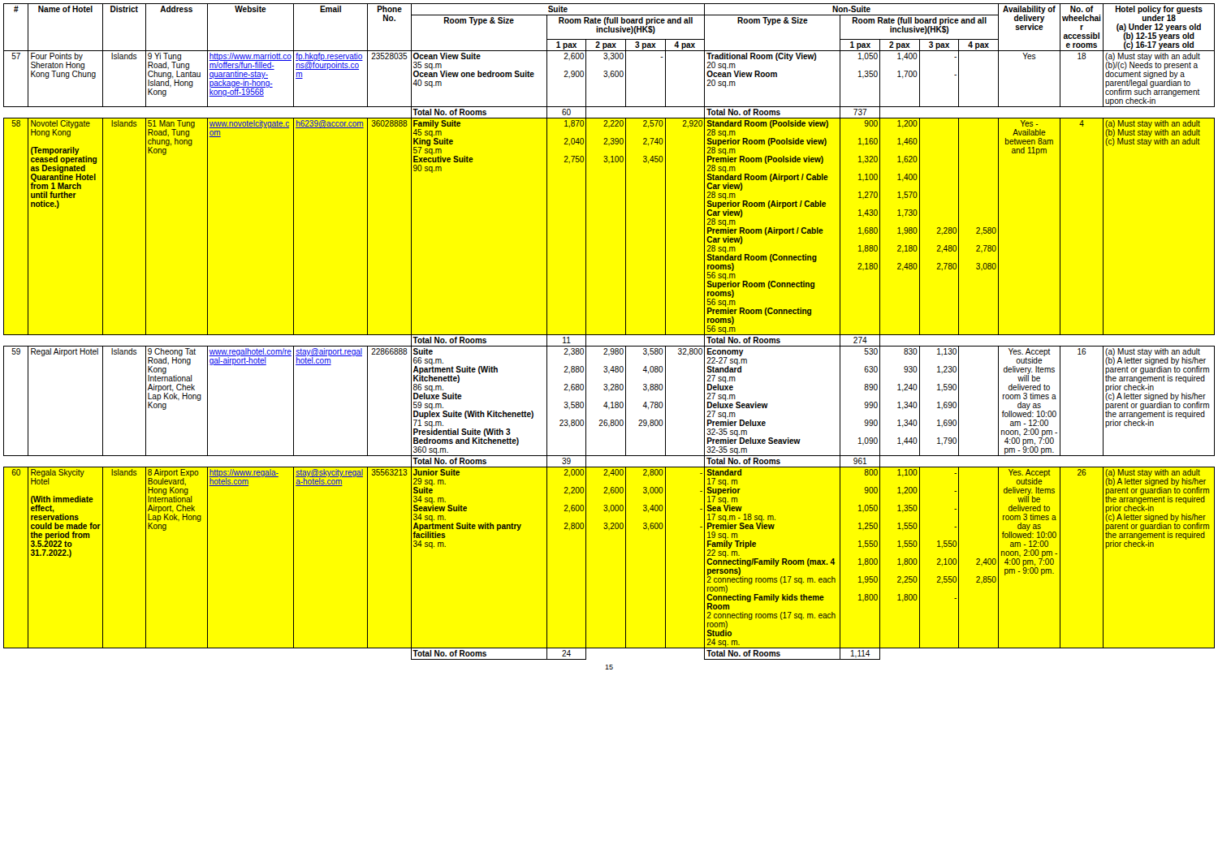| # | Name of Hotel | District | Address | Website | Email | Phone No. | Suite | Non-Suite | Availability of delivery service | No. of wheelchair accessible rooms | Hotel policy for guests under 18 (a) Under 12 years old (b) 12-15 years old (c) 16-17 years old |
| --- | --- | --- | --- | --- | --- | --- | --- | --- | --- | --- | --- |
| Room Type & Size | Room Rate (full board price and all inclusive)(HK$) | Room Type & Size | Room Rate (full board price and all inclusive)(HK$) |
| 1 pax | 2 pax | 3 pax | 4 pax | 1 pax | 2 pax | 3 pax | 4 pax |
| 57 | Four Points by Sheraton Hong Kong Tung Chung | Islands | 9 Yi Tung Road, Tung Chung, Lantau Island, Hong Kong | https://www.marriott.com/offers/fun-filled-quarantine-stay-package-in-hong-kong-off-19568 | fp.hkgfp.reservations@fourpoints.com | 23528035 | Ocean View Suite 35 sq.m Ocean View one bedroom Suite 40 sq.m | 2,600 2,900 | 3,300 3,600 | - | | Traditional Room (City View) 20 sq.m Ocean View Room 20 sq.m | 1,050 1,350 | 1,400 1,700 | - - | | Yes | 18 | (a) Must stay with an adult (b)/(c) Needs to present a document signed by a parent/legal guardian to confirm such arrangement upon check-in |
| | Total No. of Rooms | 60 | | Total No. of Rooms | 737 | | |
| 58 | Novotel Citygate Hong Kong (Temporarily ceased operating as Designated Quarantine Hotel from 1 March until further notice.) | Islands | 51 Man Tung Road, Tung chung, hong Kong | www.novotelcitygate.com | h6239@accor.com | 36028888 | Family Suite 45 sq.m King Suite 57 sq.m Executive Suite 90 sq.m | 1,870 2,040 2,750 | 2,220 2,390 3,100 | 2,570 2,740 3,450 | 2,920 | Standard Room (Poolside view) 28 sq.m Superior Room (Poolside view) 28 sq.m Premier Room (Poolside view) 28 sq.m Standard Room (Airport / Cable Car view) 28 sq.m Superior Room (Airport / Cable Car view) 28 sq.m Premier Room (Airport / Cable Car view) 28 sq.m Standard Room (Connecting rooms) 56 sq.m Superior Room (Connecting rooms) 56 sq.m Premier Room (Connecting rooms) 56 sq.m | 900 1,160 1,320 1,100 1,270 1,430 1,680 1,880 2,180 | 1,200 1,460 1,620 1,400 1,570 1,730 1,980 2,180 2,480 | 2,280 2,480 2,780 | 2,580 2,780 3,080 | Yes - Available between 8am and 11pm | 4 | (a) Must stay with an adult (b) Must stay with an adult (c) Must stay with an adult |
| | Total No. of Rooms | 11 | | Total No. of Rooms | 274 | | |
| 59 | Regal Airport Hotel | Islands | 9 Cheong Tat Road, Hong Kong International Airport, Chek Lap Kok, Hong Kong | www.regalhotel.com/regal-airport-hotel | stay@airport.regalhotel.com | 22866888 | Suite 66 sq.m. Apartment Suite (With Kitchenette) 86 sq.m. Deluxe Suite 59 sq.m. Duplex Suite (With Kitchenette) 71 sq.m. Presidential Suite (With 3 Bedrooms and Kitchenette) 360 sq.m. | 2,380 2,880 2,680 3,580 23,800 | 2,980 3,480 3,280 4,180 26,800 | 3,580 4,080 3,880 4,780 29,800 | 32,800 | Economy 22-27 sq.m Standard 27 sq.m Deluxe 27 sq.m Deluxe Seaview 27 sq.m Premier Deluxe 32-35 sq.m Premier Deluxe Seaview 32-35 sq.m | 530 630 890 990 990 1,090 | 830 930 1,240 1,340 1,340 1,440 | 1,130 1,230 1,590 1,690 1,690 1,790 | | Yes. Accept outside delivery. Items will be delivered to room 3 times a day as followed: 10:00 am - 12:00 noon, 2:00 pm - 4:00 pm, 7:00 pm - 9:00 pm. | 16 | (a) Must stay with an adult (b) A letter signed by his/her parent or guardian to confirm the arrangement is required prior check-in (c) A letter signed by his/her parent or guardian to confirm the arrangement is required prior check-in |
| | Total No. of Rooms | 39 | | Total No. of Rooms | 961 | | |
| 60 | Regala Skycity Hotel (With immediate effect, reservations could be made for the period from 3.5.2022 to 31.7.2022.) | Islands | 8 Airport Expo Boulevard, Hong Kong International Airport, Chek Lap Kok, Hong Kong | https://www.regala-hotels.com | stay@skycity.regala-hotels.com | 35563213 | Junior Suite 29 sq. m. Suite 34 sq. m. Seaview Suite 34 sq. m. Apartment Suite with pantry facilities 34 sq. m. | 2,000 2,200 2,600 2,800 | 2,400 2,600 3,000 3,200 | 2,800 3,000 3,400 3,600 | - - - - | Standard 17 sq. m Superior 17 sq. m Sea View 17 sq.m - 18 sq. m. Premier Sea View 19 sq. m Family Triple 22 sq. m. Connecting/Family Room (max. 4 persons) 2 connecting rooms (17 sq. m. each room) Connecting Family kids theme Room 2 connecting rooms (17 sq. m. each room) Studio 24 sq. m. | 800 900 1,050 1,250 1,550 1,800 1,950 1,800 | 1,100 1,200 1,350 1,550 1,550 1,800 2,250 1,800 | - - - - 1,550 2,100 2,550 - | 2,400 2,850 | Yes. Accept outside delivery. Items will be delivered to room 3 times a day as followed: 10:00 am - 12:00 noon, 2:00 pm - 4:00 pm, 7:00 pm - 9:00 pm. | 26 | (a) Must stay with an adult (b) A letter signed by his/her parent or guardian to confirm the arrangement is required prior check-in (c) A letter signed by his/her parent or guardian to confirm the arrangement is required prior check-in |
| | Total No. of Rooms | 24 | | Total No. of Rooms | 1,114 | | |
15